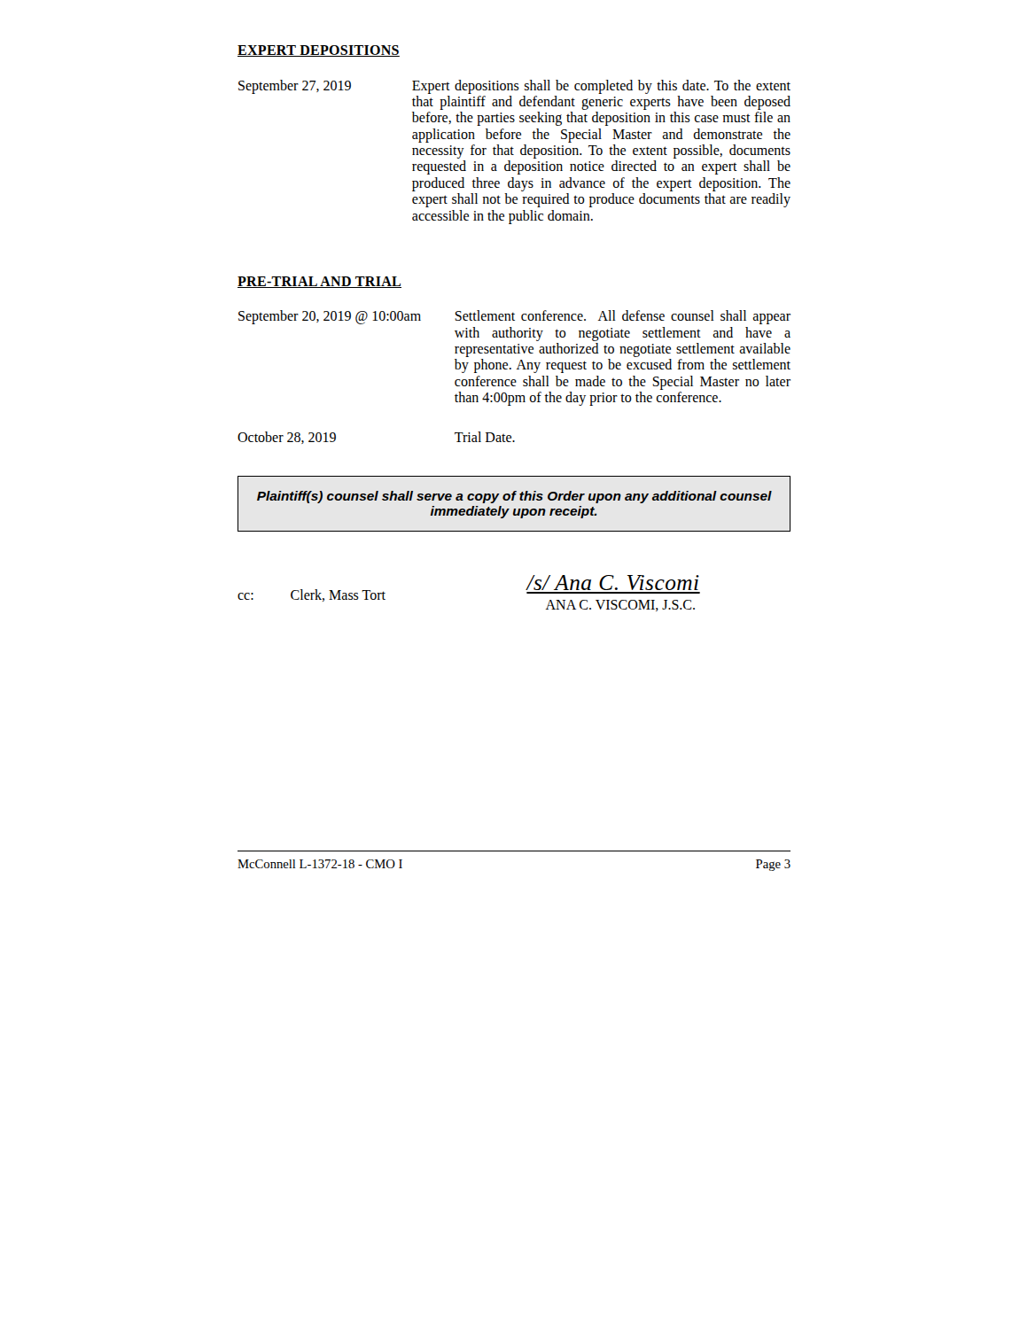EXPERT DEPOSITIONS
September 27, 2019
Expert depositions shall be completed by this date. To the extent that plaintiff and defendant generic experts have been deposed before, the parties seeking that deposition in this case must file an application before the Special Master and demonstrate the necessity for that deposition. To the extent possible, documents requested in a deposition notice directed to an expert shall be produced three days in advance of the expert deposition. The expert shall not be required to produce documents that are readily accessible in the public domain.
PRE-TRIAL AND TRIAL
September 20, 2019 @ 10:00am
Settlement conference. All defense counsel shall appear with authority to negotiate settlement and have a representative authorized to negotiate settlement available by phone. Any request to be excused from the settlement conference shall be made to the Special Master no later than 4:00pm of the day prior to the conference.
October 28, 2019
Trial Date.
Plaintiff(s) counsel shall serve a copy of this Order upon any additional counsel immediately upon receipt.
/s/ Ana C. Viscomi
ANA C. VISCOMI, J.S.C.
cc: Clerk, Mass Tort
McConnell L-1372-18 - CMO I Page 3